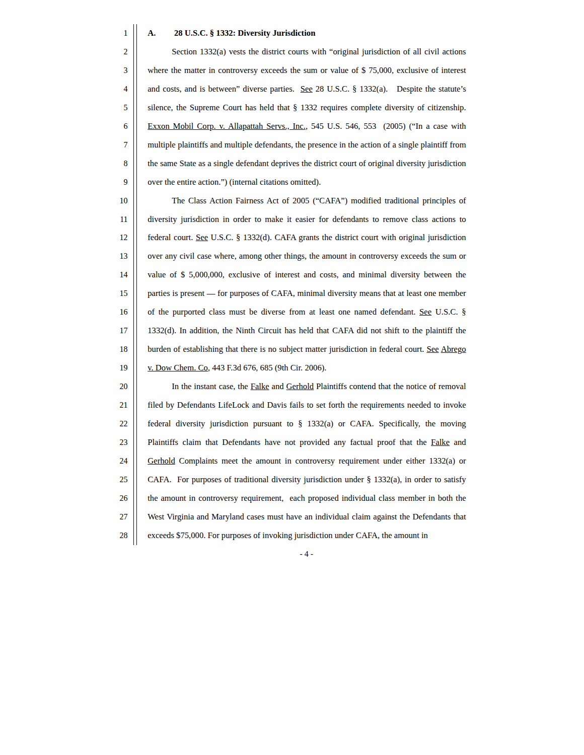1
2
3
4
5
6
7
8
9
10
11
12
13
14
15
16
17
18
19
20
21
22
23
24
25
26
27
28
A. 28 U.S.C. § 1332: Diversity Jurisdiction
Section 1332(a) vests the district courts with “original jurisdiction of all civil actions where the matter in controversy exceeds the sum or value of $ 75,000, exclusive of interest and costs, and is between” diverse parties. See 28 U.S.C. § 1332(a). Despite the statute’s silence, the Supreme Court has held that § 1332 requires complete diversity of citizenship. Exxon Mobil Corp. v. Allapattah Servs., Inc., 545 U.S. 546, 553 (2005) (“In a case with multiple plaintiffs and multiple defendants, the presence in the action of a single plaintiff from the same State as a single defendant deprives the district court of original diversity jurisdiction over the entire action.”) (internal citations omitted).
The Class Action Fairness Act of 2005 (“CAFA”) modified traditional principles of diversity jurisdiction in order to make it easier for defendants to remove class actions to federal court. See U.S.C. § 1332(d). CAFA grants the district court with original jurisdiction over any civil case where, among other things, the amount in controversy exceeds the sum or value of $ 5,000,000, exclusive of interest and costs, and minimal diversity between the parties is present — for purposes of CAFA, minimal diversity means that at least one member of the purported class must be diverse from at least one named defendant. See U.S.C. § 1332(d). In addition, the Ninth Circuit has held that CAFA did not shift to the plaintiff the burden of establishing that there is no subject matter jurisdiction in federal court. See Abrego v. Dow Chem. Co, 443 F.3d 676, 685 (9th Cir. 2006).
In the instant case, the Falke and Gerhold Plaintiffs contend that the notice of removal filed by Defendants LifeLock and Davis fails to set forth the requirements needed to invoke federal diversity jurisdiction pursuant to § 1332(a) or CAFA. Specifically, the moving Plaintiffs claim that Defendants have not provided any factual proof that the Falke and Gerhold Complaints meet the amount in controversy requirement under either 1332(a) or CAFA. For purposes of traditional diversity jurisdiction under § 1332(a), in order to satisfy the amount in controversy requirement, each proposed individual class member in both the West Virginia and Maryland cases must have an individual claim against the Defendants that exceeds $75,000. For purposes of invoking jurisdiction under CAFA, the amount in
- 4 -